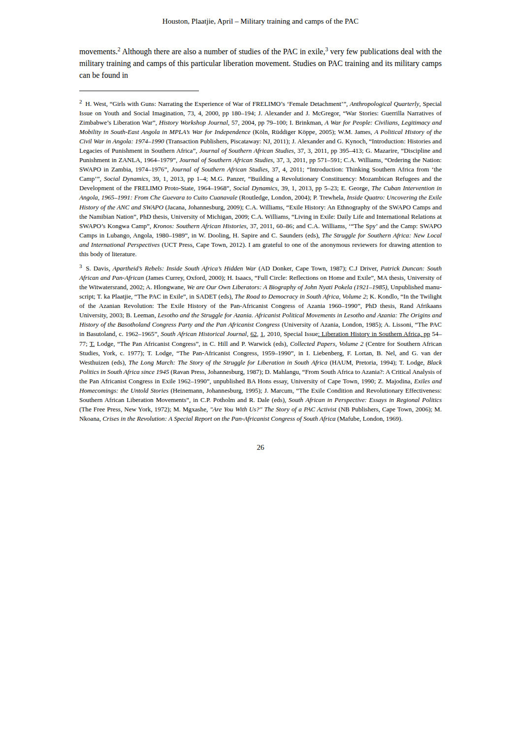Houston, Plaatjie, April – Military training and camps of the PAC
movements.2 Although there are also a number of studies of the PAC in exile,3 very few publications deal with the military training and camps of this particular liberation movement. Studies on PAC training and its military camps can be found in
2 H. West, “Girls with Guns: Narrating the Experience of War of FRELIMO’s ‘Female Detachment’”, Anthropological Quarterly, Special Issue on Youth and Social Imagination, 73, 4, 2000, pp 180–194; J. Alexander and J. McGregor, “War Stories: Guerrilla Narratives of Zimbabwe’s Liberation War”, History Workshop Journal, 57, 2004, pp 79–100; I. Brinkman, A War for People: Civilians, Legitimacy and Mobility in South-East Angola in MPLA’s War for Independence (Köln, Rüddiger Köppe, 2005); W.M. James, A Political History of the Civil War in Angola: 1974–1990 (Transaction Publishers, Piscataway: NJ, 2011); J. Alexander and G. Kynoch, “Introduction: Histories and Legacies of Punishment in Southern Africa”, Journal of Southern African Studies, 37, 3, 2011, pp 395–413; G. Mazarire, “Discipline and Punishment in ZANLA, 1964–1979”, Journal of Southern African Studies, 37, 3, 2011, pp 571–591; C.A. Williams, “Ordering the Nation: SWAPO in Zambia, 1974–1976”, Journal of Southern African Studies, 37, 4, 2011; “Introduction: Thinking Southern Africa from ‘the Camp’”, Social Dynamics, 39, 1, 2013, pp 1–4; M.G. Panzer, “Building a Revolutionary Constituency: Mozambican Refugees and the Development of the FRELIMO Proto-State, 1964–1968”, Social Dynamics, 39, 1, 2013, pp 5–23; E. George, The Cuban Intervention in Angola, 1965–1991: From Che Guevara to Cuito Cuanavale (Routledge, London, 2004); P. Trewhela, Inside Quatro: Uncovering the Exile History of the ANC and SWAPO (Jacana, Johannesburg, 2009); C.A. Williams, “Exile History: An Ethnography of the SWAPO Camps and the Namibian Nation”, PhD thesis, University of Michigan, 2009; C.A. Williams, “Living in Exile: Daily Life and International Relations at SWAPO’s Kongwa Camp”, Kronos: Southern African Histories, 37, 2011, 60–86; and C.A. Williams, ‘“The Spy’ and the Camp: SWAPO Camps in Lubango, Angola, 1980–1989”, in W. Dooling, H. Sapire and C. Saunders (eds), The Struggle for Southern Africa: New Local and International Perspectives (UCT Press, Cape Town, 2012). I am grateful to one of the anonymous reviewers for drawing attention to this body of literature.
3 S. Davis, Apartheid’s Rebels: Inside South Africa’s Hidden War (AD Donker, Cape Town, 1987); C.J Driver, Patrick Duncan: South African and Pan-African (James Currey, Oxford, 2000); H. Isaacs, “Full Circle: Reflections on Home and Exile”, MA thesis, University of the Witwatersrand, 2002; A. Hlongwane, We are Our Own Liberators: A Biography of John Nyati Pokela (1921–1985), Unpublished manuscript; T. ka Plaatjie, “The PAC in Exile”, in SADET (eds), The Road to Democracy in South Africa, Volume 2; K. Kondlo, “In the Twilight of the Azanian Revolution: The Exile History of the Pan-Africanist Congress of Azania 1960–1990”, PhD thesis, Rand Afrikaans University, 2003; B. Leeman, Lesotho and the Struggle for Azania. Africanist Political Movements in Lesotho and Azania: The Origins and History of the Basotholand Congress Party and the Pan Africanist Congress (University of Azania, London, 1985); A. Lissoni, “The PAC in Basutoland, c. 1962–1965”, South African Historical Journal, 62, 1, 2010, Special Issue: Liberation History in Southern Africa, pp 54–77; T. Lodge, “The Pan Africanist Congress”, in C. Hill and P. Warwick (eds), Collected Papers, Volume 2 (Centre for Southern African Studies, York, c. 1977); T. Lodge, “The Pan-Africanist Congress, 1959–1990”, in I. Liebenberg, F. Lortan, B. Nel, and G. van der Westhuizen (eds), The Long March: The Story of the Struggle for Liberation in South Africa (HAUM, Pretoria, 1994); T. Lodge, Black Politics in South Africa since 1945 (Ravan Press, Johannesburg, 1987); D. Mahlangu, “From South Africa to Azania?: A Critical Analysis of the Pan Africanist Congress in Exile 1962–1990”, unpublished BA Hons essay, University of Cape Town, 1990; Z. Majodina, Exiles and Homecomings: the Untold Stories (Heinemann, Johannesburg, 1995); J. Marcum, “The Exile Condition and Revolutionary Effectiveness: Southern African Liberation Movements”, in C.P. Potholm and R. Dale (eds), South African in Perspective: Essays in Regional Politics (The Free Press, New York, 1972); M. Mgxashe, "Are You With Us?" The Story of a PAC Activist (NB Publishers, Cape Town, 2006); M. Nkoana, Crises in the Revolution: A Special Report on the Pan-Africanist Congress of South Africa (Mafube, London, 1969).
26